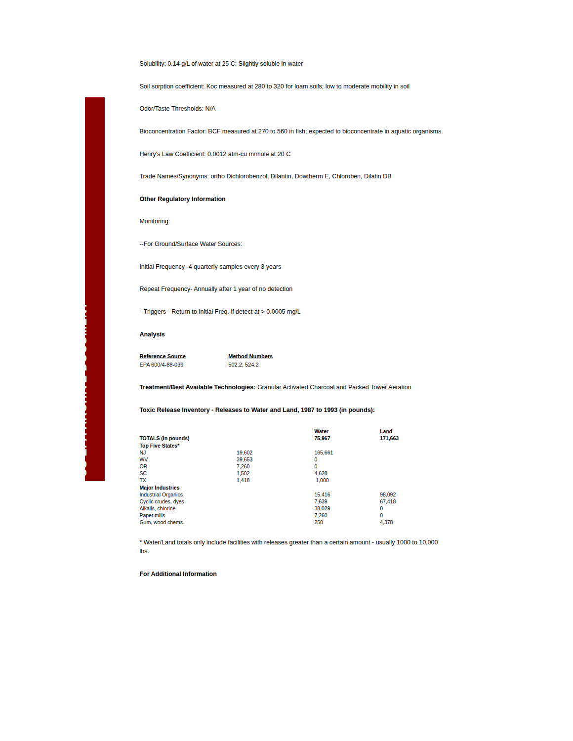US EPA ARCHIVE DOCUMENT
Solubility: 0.14 g/L of water at 25 C; Slightly soluble in water
Soil sorption coefficient: Koc measured at 280 to 320 for loam soils; low to moderate mobility in soil
Odor/Taste Thresholds: N/A
Bioconcentration Factor: BCF measured at 270 to 560 in fish; expected to bioconcentrate in aquatic organisms.
Henry's Law Coefficient: 0.0012 atm-cu m/mole at 20 C
Trade Names/Synonyms: ortho Dichlorobenzol, Dilantin, Dowtherm E, Chloroben, Dilatin DB
Other Regulatory Information
Monitoring:
--For Ground/Surface Water Sources:
Initial Frequency- 4 quarterly samples every 3 years
Repeat Frequency- Annually after 1 year of no detection
--Triggers - Return to Initial Freq. if detect at > 0.0005 mg/L
Analysis
| Reference Source | Method Numbers |
| --- | --- |
| EPA 600/4-88-039 | 502.2; 524.2 |
Treatment/Best Available Technologies: Granular Activated Charcoal and Packed Tower Aeration
Toxic Release Inventory - Releases to Water and Land, 1987 to 1993 (in pounds):
| | | Water | Land |
| TOTALS (in pounds) | | 75,967 | 171,663 |
| Top Five States* | | | |
| NJ | 19,602 | 165,661 | |
| WV | 39,653 | 0 | |
| OR | 7,260 | 0 | |
| SC | 1,502 | 4,628 | |
| TX | 1,418 | 1,000 | |
| Major Industries | | | |
| Industrial Organics | | 15,416 | 98,092 |
| Cyclic crudes, dyes | | 7,639 | 67,418 |
| Alkalis, chlorine | | 38,029 | 0 |
| Paper mills | | 7,260 | 0 |
| Gum, wood chems. | | 250 | 4,378 |
* Water/Land totals only include facilities with releases greater than a certain amount - usually 1000 to 10,000 lbs.
For Additional Information